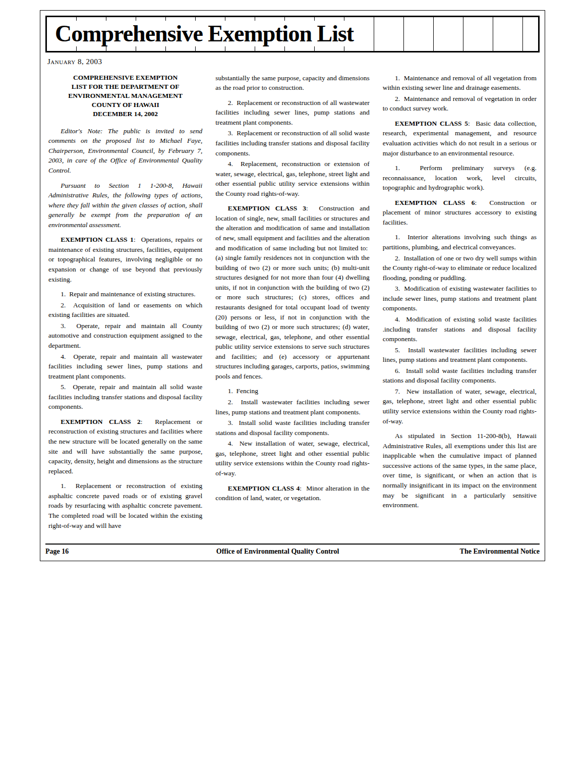Comprehensive Exemption List
January 8, 2003
COMPREHENSIVE EXEMPTION
LIST FOR THE DEPARTMENT OF
ENVIRONMENTAL MANAGEMENT
COUNTY OF HAWAII
DECEMBER 14, 2002
Editor's Note: The public is invited to send comments on the proposed list to Michael Faye, Chairperson, Environmental Council, by February 7, 2003, in care of the Office of Environmental Quality Control.
Pursuant to Section 1 1-200-8, Hawaii Administrative Rules, the following types of actions, where they fall within the given classes of action, shall generally be exempt from the preparation of an environmental assessment.
EXEMPTION CLASS 1: Operations, repairs or maintenance of existing structures, facilities, equipment or topographical features, involving negligible or no expansion or change of use beyond that previously existing.
1. Repair and maintenance of existing structures.
2. Acquisition of land or easements on which existing facilities are situated.
3. Operate, repair and maintain all County automotive and construction equipment assigned to the department.
4. Operate, repair and maintain all wastewater facilities including sewer lines, pump stations and treatment plant components.
5. Operate, repair and maintain all solid waste facilities including transfer stations and disposal facility components.
EXEMPTION CLASS 2: Replacement or reconstruction of existing structures and facilities where the new structure will be located generally on the same site and will have substantially the same purpose, capacity, density, height and dimensions as the structure replaced.
1. Replacement or reconstruction of existing asphaltic concrete paved roads or of existing gravel roads by resurfacing with asphaltic concrete pavement. The completed road will be located within the existing right-of-way and will have
substantially the same purpose, capacity and dimensions as the road prior to construction.
2. Replacement or reconstruction of all wastewater facilities including sewer lines, pump stations and treatment plant components.
3. Replacement or reconstruction of all solid waste facilities including transfer stations and disposal facility components.
4. Replacement, reconstruction or extension of water, sewage, electrical, gas, telephone, street light and other essential public utility service extensions within the County road rights-of-way.
EXEMPTION CLASS 3: Construction and location of single, new, small facilities or structures and the alteration and modification of same and installation of new, small equipment and facilities and the alteration and modification of same including but not limited to: (a) single family residences not in conjunction with the building of two (2) or more such units; (b) multi-unit structures designed for not more than four (4) dwelling units, if not in conjunction with the building of two (2) or more such structures; (c) stores, offices and restaurants designed for total occupant load of twenty (20) persons or less, if not in conjunction with the building of two (2) or more such structures; (d) water, sewage, electrical, gas, telephone, and other essential public utility service extensions to serve such structures and facilities; and (e) accessory or appurtenant structures including garages, carports, patios, swimming pools and fences.
1. Fencing
2. Install wastewater facilities including sewer lines, pump stations and treatment plant components.
3. Install solid waste facilities including transfer stations and disposal facility components.
4. New installation of water, sewage, electrical, gas, telephone, street light and other essential public utility service extensions within the County road rights-of-way.
EXEMPTION CLASS 4: Minor alteration in the condition of land, water, or vegetation.
1. Maintenance and removal of all vegetation from within existing sewer line and drainage easements.
2. Maintenance and removal of vegetation in order to conduct survey work.
EXEMPTION CLASS 5: Basic data collection, research, experimental management, and resource evaluation activities which do not result in a serious or major disturbance to an environmental resource.
1. Perform preliminary surveys (e.g. reconnaissance, location work, level circuits, topographic and hydrographic work).
EXEMPTION CLASS 6: Construction or placement of minor structures accessory to existing facilities.
1. Interior alterations involving such things as partitions, plumbing, and electrical conveyances.
2. Installation of one or two dry well sumps within the County right-of-way to eliminate or reduce localized flooding, ponding or puddling.
3. Modification of existing wastewater facilities to include sewer lines, pump stations and treatment plant components.
4. Modification of existing solid waste facilities .including transfer stations and disposal facility components.
5. Install wastewater facilities including sewer lines, pump stations and treatment plant components.
6. Install solid waste facilities including transfer stations and disposal facility components.
7. New installation of water, sewage, electrical, gas, telephone, street light and other essential public utility service extensions within the County road rights-of-way.
As stipulated in Section 11-200-8(b), Hawaii Administrative Rules, all exemptions under this list are inapplicable when the cumulative impact of planned successive actions of the same types, in the same place, over time, is significant, or when an action that is normally insignificant in its impact on the environment may be significant in a particularly sensitive environment.
Page 16
Office of Environmental Quality Control
The Environmental Notice